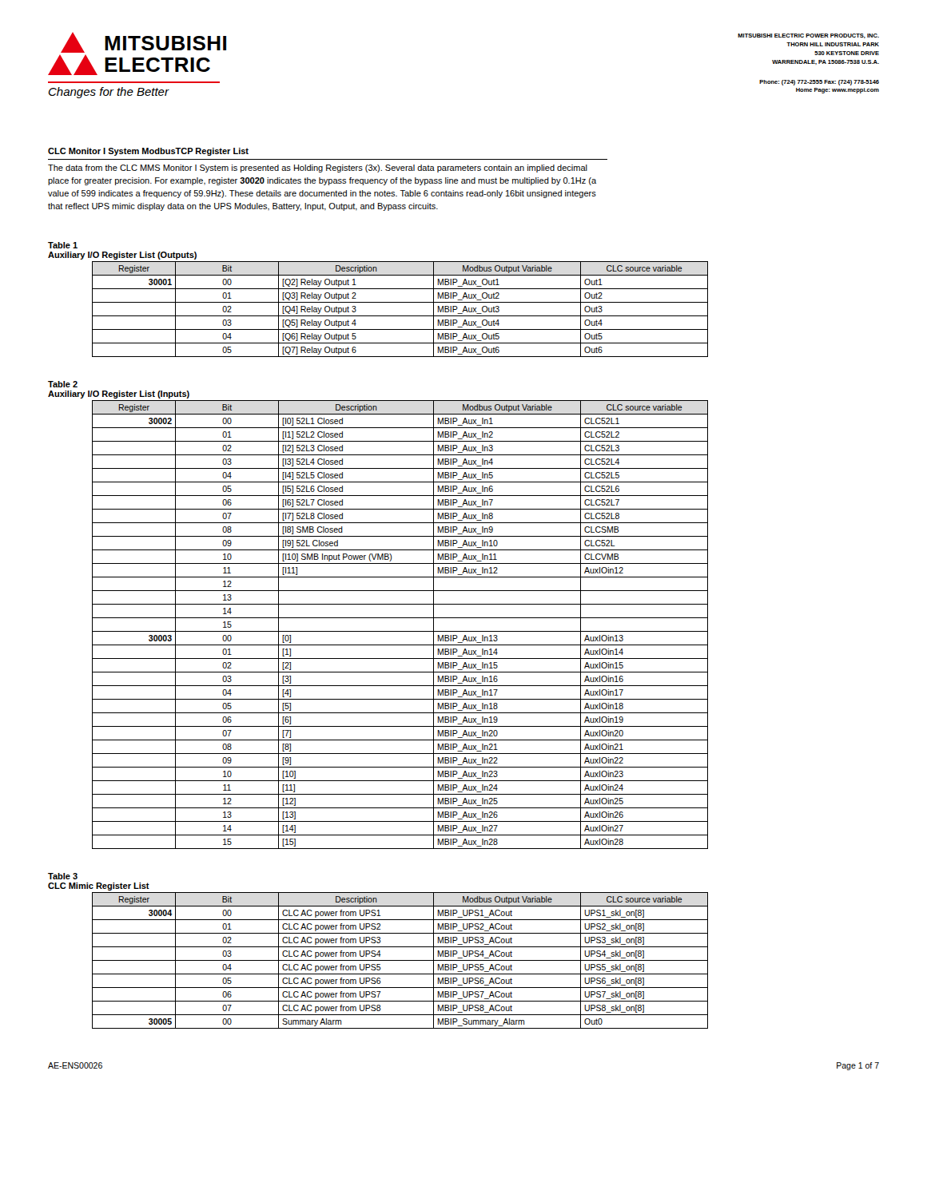MITSUBISHI
ELECTRIC
Changes for the Better
MITSUBISHI ELECTRIC POWER PRODUCTS, INC.
THORN HILL INDUSTRIAL PARK
530 KEYSTONE DRIVE
WARRENDALE, PA 15086-7538 U.S.A.
Phone: (724) 772-2555 Fax: (724) 778-5146
Home Page: www.meppi.com
CLC Monitor I System ModbusTCP Register List
The data from the CLC MMS Monitor I System is presented as Holding Registers (3x). Several data parameters contain an implied decimal place for greater precision. For example, register 30020 indicates the bypass frequency of the bypass line and must be multiplied by 0.1Hz (a value of 599 indicates a frequency of 59.9Hz). These details are documented in the notes. Table 6 contains read-only 16bit unsigned integers that reflect UPS mimic display data on the UPS Modules, Battery, Input, Output, and Bypass circuits.
Table 1
Auxiliary I/O Register List (Outputs)
| Register | Bit | Description | Modbus Output Variable | CLC source variable |
| --- | --- | --- | --- | --- |
| 30001 | 00 | [Q2] Relay Output 1 | MBIP_Aux_Out1 | Out1 |
| | 01 | [Q3] Relay Output 2 | MBIP_Aux_Out2 | Out2 |
| | 02 | [Q4] Relay Output 3 | MBIP_Aux_Out3 | Out3 |
| | 03 | [Q5] Relay Output 4 | MBIP_Aux_Out4 | Out4 |
| | 04 | [Q6] Relay Output 5 | MBIP_Aux_Out5 | Out5 |
| | 05 | [Q7] Relay Output 6 | MBIP_Aux_Out6 | Out6 |
Table 2
Auxiliary I/O Register List (Inputs)
| Register | Bit | Description | Modbus Output Variable | CLC source variable |
| --- | --- | --- | --- | --- |
| 30002 | 00 | [I0] 52L1 Closed | MBIP_Aux_In1 | CLC52L1 |
| | 01 | [I1] 52L2 Closed | MBIP_Aux_In2 | CLC52L2 |
| | 02 | [I2] 52L3 Closed | MBIP_Aux_In3 | CLC52L3 |
| | 03 | [I3] 52L4 Closed | MBIP_Aux_In4 | CLC52L4 |
| | 04 | [I4] 52L5 Closed | MBIP_Aux_In5 | CLC52L5 |
| | 05 | [I5] 52L6 Closed | MBIP_Aux_In6 | CLC52L6 |
| | 06 | [I6] 52L7 Closed | MBIP_Aux_In7 | CLC52L7 |
| | 07 | [I7] 52L8 Closed | MBIP_Aux_In8 | CLC52L8 |
| | 08 | [I8] SMB Closed | MBIP_Aux_In9 | CLCSMB |
| | 09 | [I9] 52L Closed | MBIP_Aux_In10 | CLC52L |
| | 10 | [I10] SMB Input Power (VMB) | MBIP_Aux_In11 | CLCVMB |
| | 11 | [I11] | MBIP_Aux_In12 | AuxIOin12 |
| | 12 | | | |
| | 13 | | | |
| | 14 | | | |
| | 15 | | | |
| 30003 | 00 | [0] | MBIP_Aux_In13 | AuxIOin13 |
| | 01 | [1] | MBIP_Aux_In14 | AuxIOin14 |
| | 02 | [2] | MBIP_Aux_In15 | AuxIOin15 |
| | 03 | [3] | MBIP_Aux_In16 | AuxIOin16 |
| | 04 | [4] | MBIP_Aux_In17 | AuxIOin17 |
| | 05 | [5] | MBIP_Aux_In18 | AuxIOin18 |
| | 06 | [6] | MBIP_Aux_In19 | AuxIOin19 |
| | 07 | [7] | MBIP_Aux_In20 | AuxIOin20 |
| | 08 | [8] | MBIP_Aux_In21 | AuxIOin21 |
| | 09 | [9] | MBIP_Aux_In22 | AuxIOin22 |
| | 10 | [10] | MBIP_Aux_In23 | AuxIOin23 |
| | 11 | [11] | MBIP_Aux_In24 | AuxIOin24 |
| | 12 | [12] | MBIP_Aux_In25 | AuxIOin25 |
| | 13 | [13] | MBIP_Aux_In26 | AuxIOin26 |
| | 14 | [14] | MBIP_Aux_In27 | AuxIOin27 |
| | 15 | [15] | MBIP_Aux_In28 | AuxIOin28 |
Table 3
CLC Mimic Register List
| Register | Bit | Description | Modbus Output Variable | CLC source variable |
| --- | --- | --- | --- | --- |
| 30004 | 00 | CLC AC power from UPS1 | MBIP_UPS1_ACout | UPS1_skl_on[8] |
| | 01 | CLC AC power from UPS2 | MBIP_UPS2_ACout | UPS2_skl_on[8] |
| | 02 | CLC AC power from UPS3 | MBIP_UPS3_ACout | UPS3_skl_on[8] |
| | 03 | CLC AC power from UPS4 | MBIP_UPS4_ACout | UPS4_skl_on[8] |
| | 04 | CLC AC power from UPS5 | MBIP_UPS5_ACout | UPS5_skl_on[8] |
| | 05 | CLC AC power from UPS6 | MBIP_UPS6_ACout | UPS6_skl_on[8] |
| | 06 | CLC AC power from UPS7 | MBIP_UPS7_ACout | UPS7_skl_on[8] |
| | 07 | CLC AC power from UPS8 | MBIP_UPS8_ACout | UPS8_skl_on[8] |
| 30005 | 00 | Summary Alarm | MBIP_Summary_Alarm | Out0 |
AE-ENS00026
Page 1 of 7